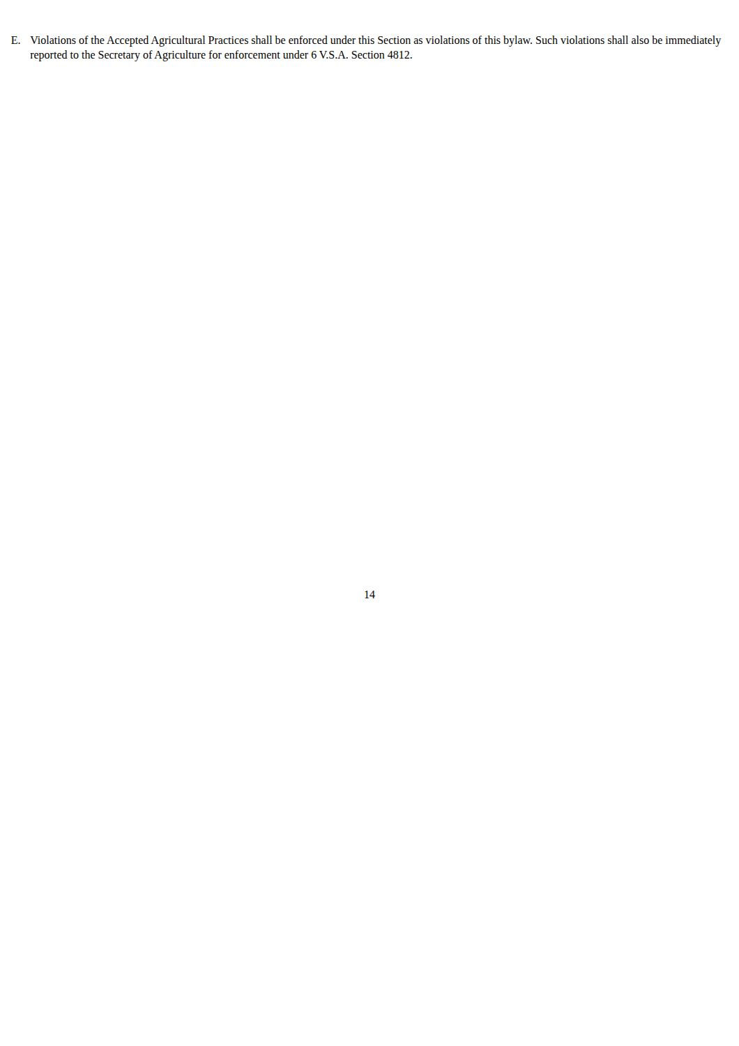Violations of the Accepted Agricultural Practices shall be enforced under this Section as violations of this bylaw. Such violations shall also be immediately reported to the Secretary of Agriculture for enforcement under 6 V.S.A. Section 4812.
14